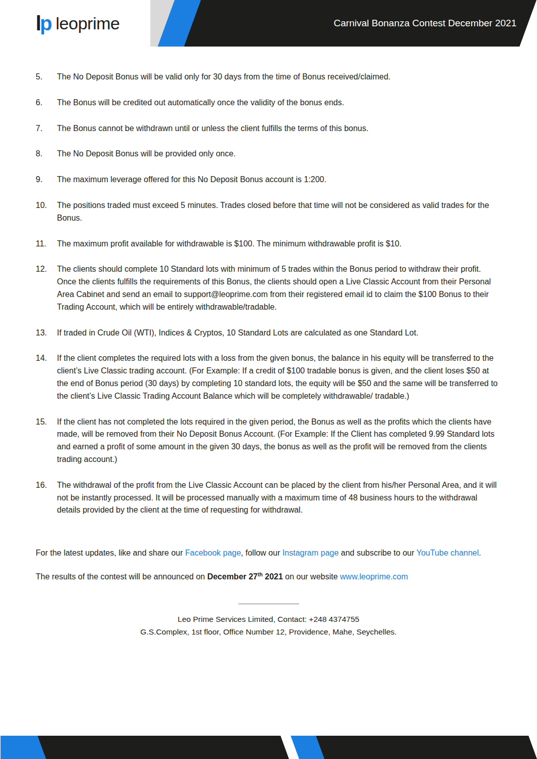lp
leoprime
Carnival Bonanza Contest December 2021
5. The No Deposit Bonus will be valid only for 30 days from the time of Bonus received/claimed.
6. The Bonus will be credited out automatically once the validity of the bonus ends.
7. The Bonus cannot be withdrawn until or unless the client fulfills the terms of this bonus.
8. The No Deposit Bonus will be provided only once.
9. The maximum leverage offered for this No Deposit Bonus account is 1:200.
10. The positions traded must exceed 5 minutes. Trades closed before that time will not be considered as valid trades for the Bonus.
11. The maximum profit available for withdrawable is $100. The minimum withdrawable profit is $10.
12. The clients should complete 10 Standard lots with minimum of 5 trades within the Bonus period to withdraw their profit. Once the clients fulfills the requirements of this Bonus, the clients should open a Live Classic Account from their Personal Area Cabinet and send an email to support@leoprime.com from their registered email id to claim the $100 Bonus to their Trading Account, which will be entirely withdrawable/tradable.
13. If traded in Crude Oil (WTI), Indices & Cryptos, 10 Standard Lots are calculated as one Standard Lot.
14. If the client completes the required lots with a loss from the given bonus, the balance in his equity will be transferred to the client’s Live Classic trading account. (For Example: If a credit of $100 tradable bonus is given, and the client loses $50 at the end of Bonus period (30 days) by completing 10 standard lots, the equity will be $50 and the same will be transferred to the client’s Live Classic Trading Account Balance which will be completely withdrawable/ tradable.)
15. If the client has not completed the lots required in the given period, the Bonus as well as the profits which the clients have made, will be removed from their No Deposit Bonus Account. (For Example: If the Client has completed 9.99 Standard lots and earned a profit of some amount in the given 30 days, the bonus as well as the profit will be removed from the clients trading account.)
16. The withdrawal of the profit from the Live Classic Account can be placed by the client from his/her Personal Area, and it will not be instantly processed. It will be processed manually with a maximum time of 48 business hours to the withdrawal details provided by the client at the time of requesting for withdrawal.
For the latest updates, like and share our Facebook page, follow our Instagram page and subscribe to our YouTube channel.
The results of the contest will be announced on December 27th 2021 on our website www.leoprime.com
Leo Prime Services Limited, Contact: +248 4374755
G.S.Complex, 1st floor, Office Number 12, Providence, Mahe, Seychelles.